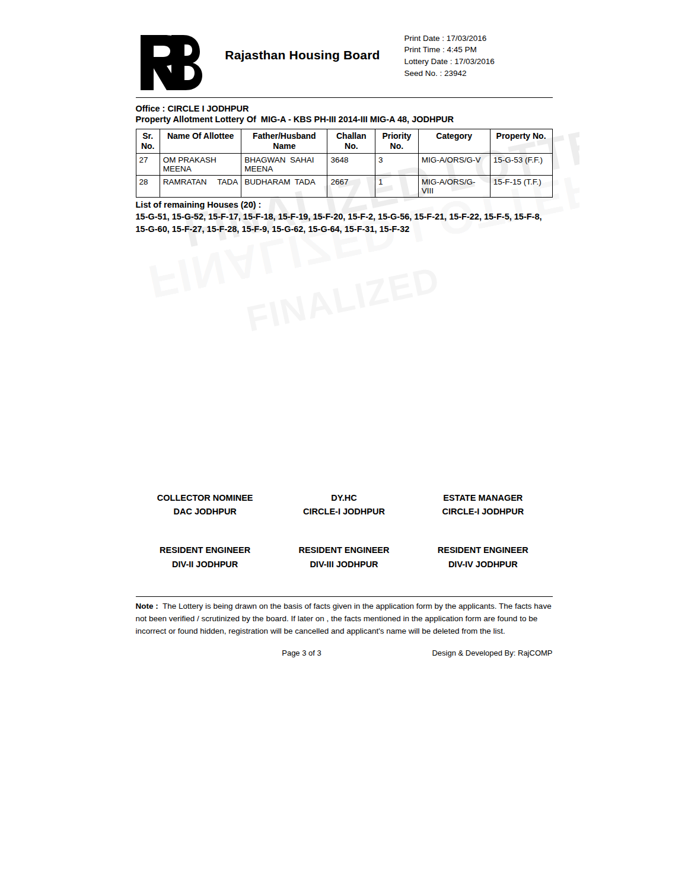FINALIZED LOTTERY
FINALIZED LOTTERY
FINALIZED
Rajasthan Housing Board
Print Date : 17/03/2016
Print Time : 4:45 PM
Lottery Date : 17/03/2016
Seed No. : 23942
Office : CIRCLE I JODHPUR
Property Allotment Lottery Of MIG-A - KBS PH-III 2014-III MIG-A 48, JODHPUR
| Sr. No. | Name Of Allottee | Father/Husband Name | Challan No. | Priority No. | Category | Property No. |
| --- | --- | --- | --- | --- | --- | --- |
| 27 | OM PRAKASH MEENA | BHAGWAN SAHAI MEENA | 3648 | 3 | MIG-A/ORS/G-V | 15-G-53 (F.F.) |
| 28 | RAMRATAN TADA | BUDHARAM TADA | 2667 | 1 | MIG-A/ORS/G-VIII | 15-F-15 (T.F.) |
List of remaining Houses (20) :
15-G-51, 15-G-52, 15-F-17, 15-F-18, 15-F-19, 15-F-20, 15-F-2, 15-G-56, 15-F-21, 15-F-22, 15-F-5, 15-F-8, 15-G-60, 15-F-27, 15-F-28, 15-F-9, 15-G-62, 15-G-64, 15-F-31, 15-F-32
COLLECTOR NOMINEE
DAC JODHPUR
DY.HC
CIRCLE-I JODHPUR
ESTATE MANAGER
CIRCLE-I JODHPUR
RESIDENT ENGINEER
DIV-II JODHPUR
RESIDENT ENGINEER
DIV-III JODHPUR
RESIDENT ENGINEER
DIV-IV JODHPUR
Note : The Lottery is being drawn on the basis of facts given in the application form by the applicants. The facts have not been verified / scrutinized by the board. If later on , the facts mentioned in the application form are found to be incorrect or found hidden, registration will be cancelled and applicant's name will be deleted from the list.
Page 3 of 3
Design & Developed By: RajCOMP